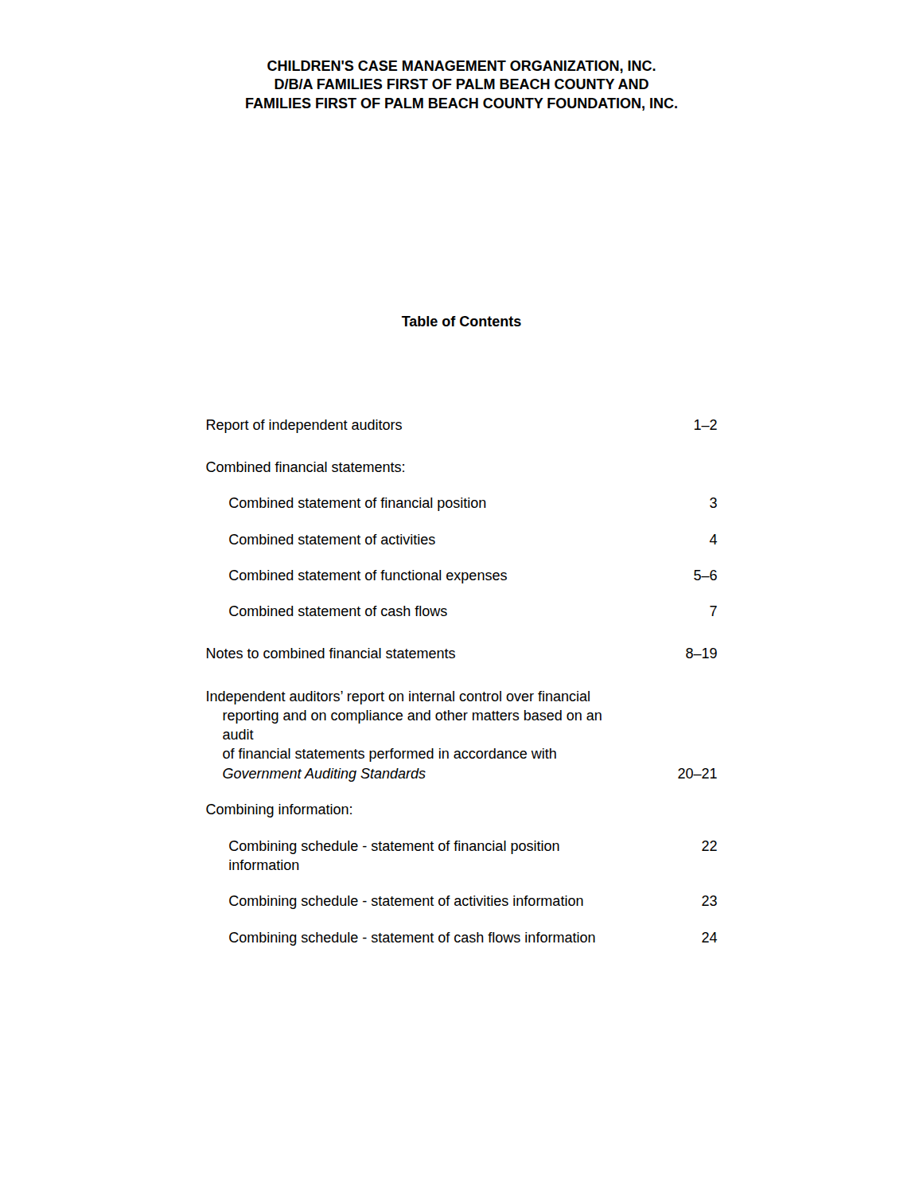CHILDREN'S CASE MANAGEMENT ORGANIZATION, INC.
D/B/A FAMILIES FIRST OF PALM BEACH COUNTY AND
FAMILIES FIRST OF PALM BEACH COUNTY FOUNDATION, INC.
Table of Contents
| Report of independent auditors | 1–2 |
| Combined financial statements: | |
| Combined statement of financial position | 3 |
| Combined statement of activities | 4 |
| Combined statement of functional expenses | 5–6 |
| Combined statement of cash flows | 7 |
| Notes to combined financial statements | 8–19 |
| Independent auditors’ report on internal control over financial reporting and on compliance and other matters based on an audit of financial statements performed in accordance with Government Auditing Standards | 20–21 |
| Combining information: | |
| Combining schedule - statement of financial position information | 22 |
| Combining schedule - statement of activities information | 23 |
| Combining schedule - statement of cash flows information | 24 |